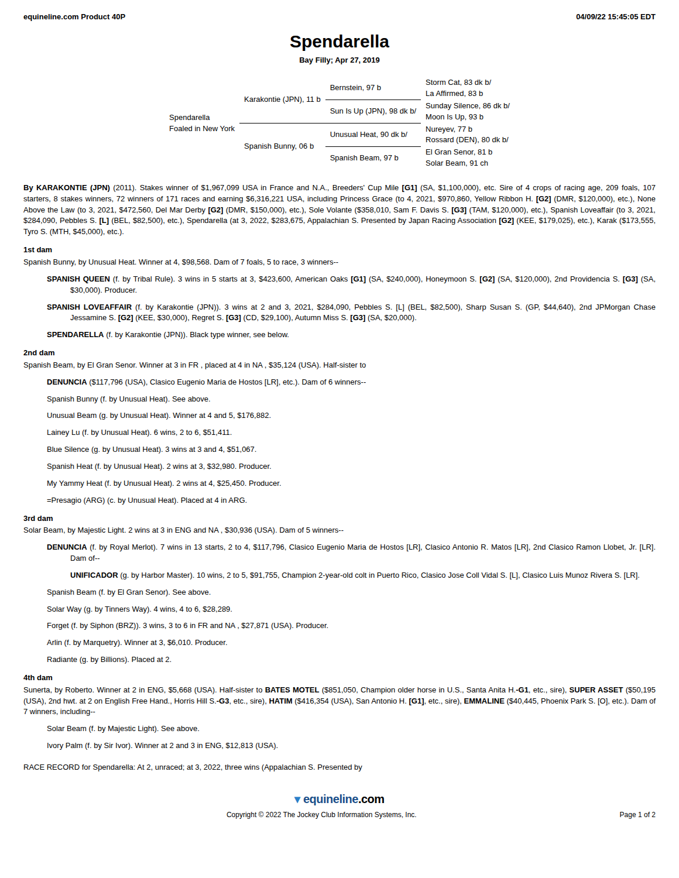equineline.com Product 40P 04/09/22 15:45:05 EDT
Spendarella
Bay Filly; Apr 27, 2019
| Spendarella Foaled in New York | Karakontie (JPN), 11 b | Bernstein, 97 b | Storm Cat, 83 dk b/ La Affirmed, 83 b |
| Sun Is Up (JPN), 98 dk b/ | Sunday Silence, 86 dk b/ Moon Is Up, 93 b |
| Spanish Bunny, 06 b | Unusual Heat, 90 dk b/ | Nureyev, 77 b Rossard (DEN), 80 dk b/ |
| Spanish Beam, 97 b | El Gran Senor, 81 b Solar Beam, 91 ch |
By KARAKONTIE (JPN) (2011). Stakes winner of $1,967,099 USA in France and N.A., Breeders' Cup Mile [G1] (SA, $1,100,000), etc. Sire of 4 crops of racing age, 209 foals, 107 starters, 8 stakes winners, 72 winners of 171 races and earning $6,316,221 USA, including Princess Grace (to 4, 2021, $970,860, Yellow Ribbon H. [G2] (DMR, $120,000), etc.), None Above the Law (to 3, 2021, $472,560, Del Mar Derby [G2] (DMR, $150,000), etc.), Sole Volante ($358,010, Sam F. Davis S. [G3] (TAM, $120,000), etc.), Spanish Loveaffair (to 3, 2021, $284,090, Pebbles S. [L] (BEL, $82,500), etc.), Spendarella (at 3, 2022, $283,675, Appalachian S. Presented by Japan Racing Association [G2] (KEE, $179,025), etc.), Karak ($173,555, Tyro S. (MTH, $45,000), etc.).
1st dam
Spanish Bunny, by Unusual Heat. Winner at 4, $98,568. Dam of 7 foals, 5 to race, 3 winners--
SPANISH QUEEN (f. by Tribal Rule). 3 wins in 5 starts at 3, $423,600, American Oaks [G1] (SA, $240,000), Honeymoon S. [G2] (SA, $120,000), 2nd Providencia S. [G3] (SA, $30,000). Producer.
SPANISH LOVEAFFAIR (f. by Karakontie (JPN)). 3 wins at 2 and 3, 2021, $284,090, Pebbles S. [L] (BEL, $82,500), Sharp Susan S. (GP, $44,640), 2nd JPMorgan Chase Jessamine S. [G2] (KEE, $30,000), Regret S. [G3] (CD, $29,100), Autumn Miss S. [G3] (SA, $20,000).
SPENDARELLA (f. by Karakontie (JPN)). Black type winner, see below.
2nd dam
Spanish Beam, by El Gran Senor. Winner at 3 in FR , placed at 4 in NA , $35,124 (USA). Half-sister to
DENUNCIA ($117,796 (USA), Clasico Eugenio Maria de Hostos [LR], etc.). Dam of 6 winners--
Spanish Bunny (f. by Unusual Heat). See above.
Unusual Beam (g. by Unusual Heat). Winner at 4 and 5, $176,882.
Lainey Lu (f. by Unusual Heat). 6 wins, 2 to 6, $51,411.
Blue Silence (g. by Unusual Heat). 3 wins at 3 and 4, $51,067.
Spanish Heat (f. by Unusual Heat). 2 wins at 3, $32,980. Producer.
My Yammy Heat (f. by Unusual Heat). 2 wins at 4, $25,450. Producer.
=Presagio (ARG) (c. by Unusual Heat). Placed at 4 in ARG.
3rd dam
Solar Beam, by Majestic Light. 2 wins at 3 in ENG and NA , $30,936 (USA). Dam of 5 winners--
DENUNCIA (f. by Royal Merlot). 7 wins in 13 starts, 2 to 4, $117,796, Clasico Eugenio Maria de Hostos [LR], Clasico Antonio R. Matos [LR], 2nd Clasico Ramon Llobet, Jr. [LR]. Dam of--
UNIFICADOR (g. by Harbor Master). 10 wins, 2 to 5, $91,755, Champion 2-year-old colt in Puerto Rico, Clasico Jose Coll Vidal S. [L], Clasico Luis Munoz Rivera S. [LR].
Spanish Beam (f. by El Gran Senor). See above.
Solar Way (g. by Tinners Way). 4 wins, 4 to 6, $28,289.
Forget (f. by Siphon (BRZ)). 3 wins, 3 to 6 in FR and NA , $27,871 (USA). Producer.
Arlin (f. by Marquetry). Winner at 3, $6,010. Producer.
Radiante (g. by Billions). Placed at 2.
4th dam
Sunerta, by Roberto. Winner at 2 in ENG, $5,668 (USA). Half-sister to BATES MOTEL ($851,050, Champion older horse in U.S., Santa Anita H.-G1, etc., sire), SUPER ASSET ($50,195 (USA), 2nd hwt. at 2 on English Free Hand., Horris Hill S.-G3, etc., sire), HATIM ($416,354 (USA), San Antonio H. [G1], etc., sire), EMMALINE ($40,445, Phoenix Park S. [O], etc.). Dam of 7 winners, including--
Solar Beam (f. by Majestic Light). See above.
Ivory Palm (f. by Sir Ivor). Winner at 2 and 3 in ENG, $12,813 (USA).
RACE RECORD for Spendarella: At 2, unraced; at 3, 2022, three wins (Appalachian S. Presented by
▾ equineline.com
Copyright © 2022 The Jockey Club Information Systems, Inc. Page 1 of 2